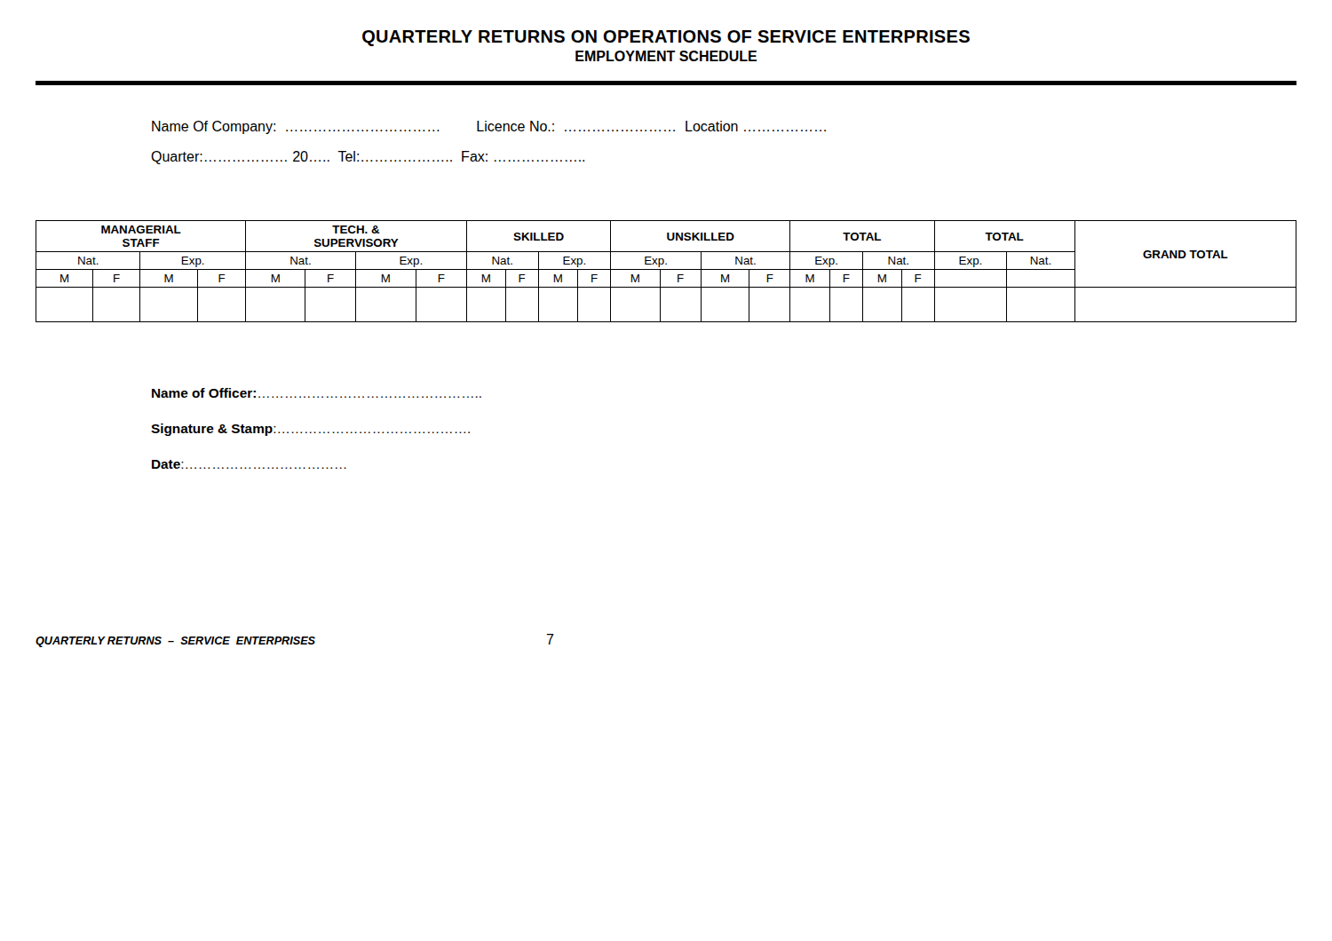QUARTERLY RETURNS ON OPERATIONS OF SERVICE ENTERPRISES
EMPLOYMENT SCHEDULE
Name Of Company: …………………………… Licence No.: …………………… Location ………………
Quarter:……………… 20….. Tel:……………….. Fax: ………………..
| MANAGERIAL STAFF | TECH. & SUPERVISORY | SKILLED | UNSKILLED | TOTAL | TOTAL | GRAND TOTAL |
| --- | --- | --- | --- | --- | --- | --- |
| Nat. | Exp. | Nat. | Exp. | Nat. | Exp. | Exp. | Nat. | Exp. | Nat. | Exp. | Nat. |
| M | F | M | F | M | F | M | F | M | F | M | F | M | F | M | F | M | F | M | F | | |
Name of Officer:…………………………………………..
Signature & Stamp:…………………………………….
Date:………………………………
QUARTERLY RETURNS – SERVICE ENTERPRISES7